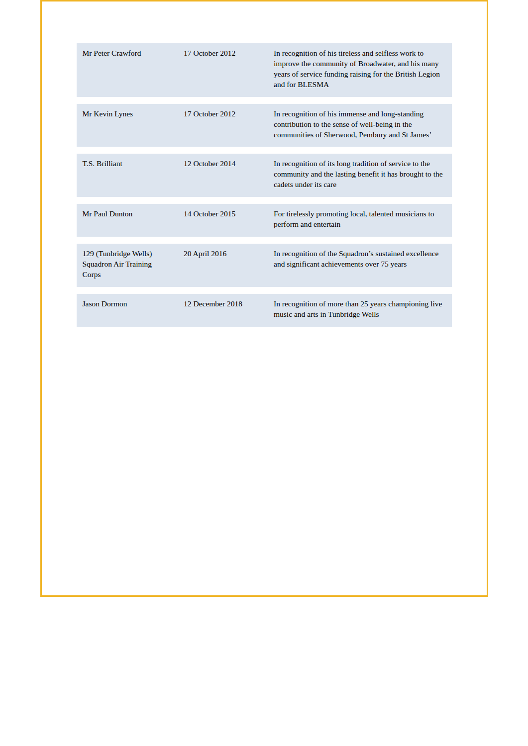| Mr Peter Crawford | 17 October 2012 | In recognition of his tireless and selfless work to improve the community of Broadwater, and his many years of service funding raising for the British Legion and for BLESMA |
| Mr Kevin Lynes | 17 October 2012 | In recognition of his immense and long-standing contribution to the sense of well-being in the communities of Sherwood, Pembury and St James’ |
| T.S. Brilliant | 12 October 2014 | In recognition of its long tradition of service to the community and the lasting benefit it has brought to the cadets under its care |
| Mr Paul Dunton | 14 October 2015 | For tirelessly promoting local, talented musicians to perform and entertain |
| 129 (Tunbridge Wells) Squadron Air Training Corps | 20 April 2016 | In recognition of the Squadron’s sustained excellence and significant achievements over 75 years |
| Jason Dormon | 12 December 2018 | In recognition of more than 25 years championing live music and arts in Tunbridge Wells |